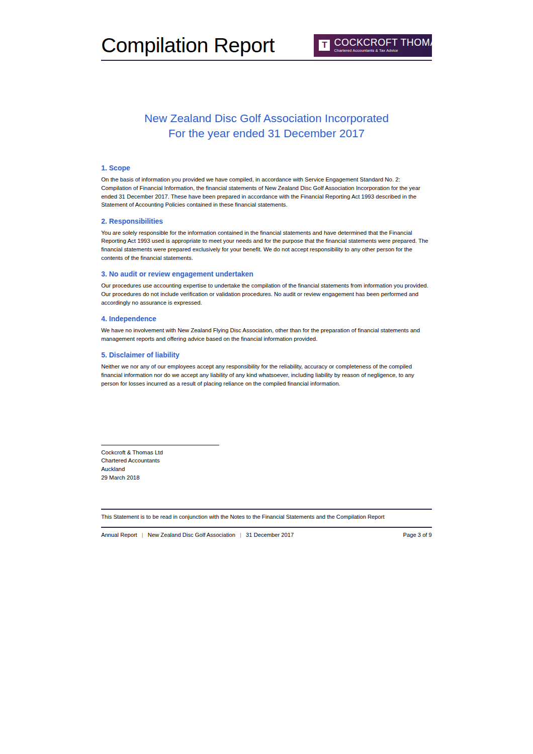Compilation Report
T
COCKCROFT THOMAS
Chartered Accountants & Tax Advice
New Zealand Disc Golf Association Incorporated
For the year ended 31 December 2017
1. Scope
On the basis of information you provided we have compiled, in accordance with Service Engagement Standard No. 2: Compilation of Financial Information, the financial statements of New Zealand Disc Golf Association Incorporation for the year ended 31 December 2017. These have been prepared in accordance with the Financial Reporting Act 1993 described in the Statement of Accounting Policies contained in these financial statements.
2. Responsibilities
You are solely responsible for the information contained in the financial statements and have determined that the Financial Reporting Act 1993 used is appropriate to meet your needs and for the purpose that the financial statements were prepared. The financial statements were prepared exclusively for your benefit. We do not accept responsibility to any other person for the contents of the financial statements.
3. No audit or review engagement undertaken
Our procedures use accounting expertise to undertake the compilation of the financial statements from information you provided. Our procedures do not include verification or validation procedures. No audit or review engagement has been performed and accordingly no assurance is expressed.
4. Independence
We have no involvement with New Zealand Flying Disc Association, other than for the preparation of financial statements and management reports and offering advice based on the financial information provided.
5. Disclaimer of liability
Neither we nor any of our employees accept any responsibility for the reliability, accuracy or completeness of the compiled financial information nor do we accept any liability of any kind whatsoever, including liability by reason of negligence, to any person for losses incurred as a result of placing reliance on the compiled financial information.
Cockcroft & Thomas Ltd
Chartered Accountants
Auckland
29 March 2018
This Statement is to be read in conjunction with the Notes to the Financial Statements and the Compilation Report
Annual Report | New Zealand Disc Golf Association | 31 December 2017
Page 3 of 9